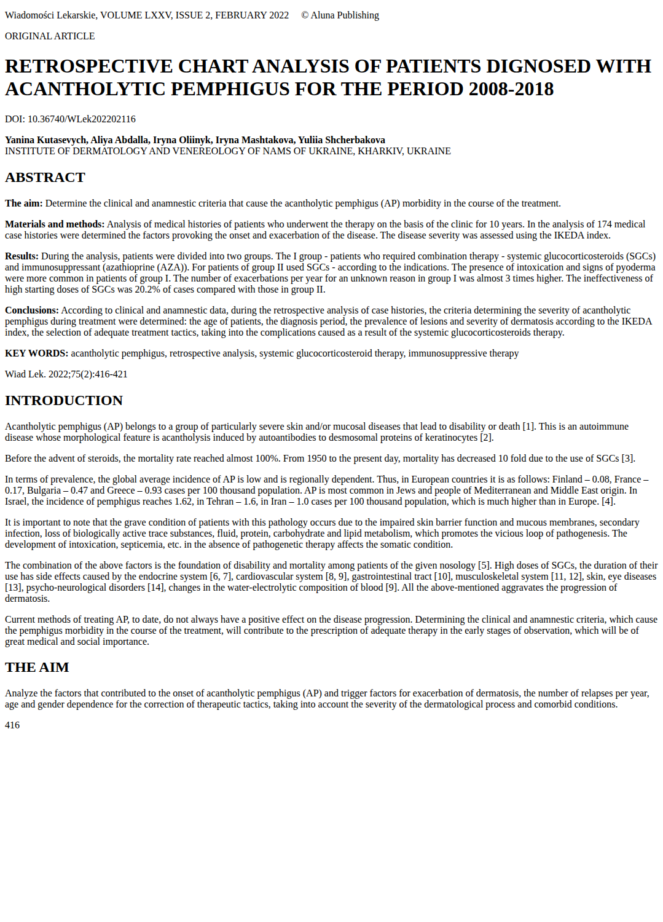Wiadomości Lekarskie, VOLUME LXXV, ISSUE 2, FEBRUARY 2022 © Aluna Publishing
ORIGINAL ARTICLE
RETROSPECTIVE CHART ANALYSIS OF PATIENTS DIGNOSED WITH ACANTHOLYTIC PEMPHIGUS FOR THE PERIOD 2008-2018
DOI: 10.36740/WLek202202116
Yanina Kutasevych, Aliya Abdalla, Iryna Oliinyk, Iryna Mashtakova, Yuliia Shcherbakova
INSTITUTE OF DERMATOLOGY AND VENEREOLOGY OF NAMS OF UKRAINE, KHARKIV, UKRAINE
ABSTRACT
The aim: Determine the clinical and anamnestic criteria that cause the acantholytic pemphigus (AP) morbidity in the course of the treatment.
Materials and methods: Analysis of medical histories of patients who underwent the therapy on the basis of the clinic for 10 years. In the analysis of 174 medical case histories were determined the factors provoking the onset and exacerbation of the disease. The disease severity was assessed using the IKEDA index.
Results: During the analysis, patients were divided into two groups. The I group - patients who required combination therapy - systemic glucocorticosteroids (SGCs) and immunosuppressant (azathioprine (AZA)). For patients of group II used SGCs - according to the indications. The presence of intoxication and signs of pyoderma were more common in patients of group I. The number of exacerbations per year for an unknown reason in group I was almost 3 times higher. The ineffectiveness of high starting doses of SGCs was 20.2% of cases compared with those in group II.
Conclusions: According to clinical and anamnestic data, during the retrospective analysis of case histories, the criteria determining the severity of acantholytic pemphigus during treatment were determined: the age of patients, the diagnosis period, the prevalence of lesions and severity of dermatosis according to the IKEDA index, the selection of adequate treatment tactics, taking into the complications caused as a result of the systemic glucocorticosteroids therapy.
KEY WORDS: acantholytic pemphigus, retrospective analysis, systemic glucocorticosteroid therapy, immunosuppressive therapy
Wiad Lek. 2022;75(2):416-421
INTRODUCTION
Acantholytic pemphigus (AP) belongs to a group of particularly severe skin and/or mucosal diseases that lead to disability or death [1]. This is an autoimmune disease whose morphological feature is acantholysis induced by autoantibodies to desmosomal proteins of keratinocytes [2].
Before the advent of steroids, the mortality rate reached almost 100%. From 1950 to the present day, mortality has decreased 10 fold due to the use of SGCs [3].
In terms of prevalence, the global average incidence of AP is low and is regionally dependent. Thus, in European countries it is as follows: Finland – 0.08, France – 0.17, Bulgaria – 0.47 and Greece – 0.93 cases per 100 thousand population. AP is most common in Jews and people of Mediterranean and Middle East origin. In Israel, the incidence of pemphigus reaches 1.62, in Tehran – 1.6, in Iran – 1.0 cases per 100 thousand population, which is much higher than in Europe. [4].
It is important to note that the grave condition of patients with this pathology occurs due to the impaired skin barrier function and mucous membranes, secondary infection, loss of biologically active trace substances, fluid, protein, carbohydrate and lipid metabolism, which promotes the vicious loop of pathogenesis. The development of intoxication, septicemia, etc. in the absence of pathogenetic therapy affects the somatic condition.
The combination of the above factors is the foundation of disability and mortality among patients of the given nosology [5]. High doses of SGCs, the duration of their use has side effects caused by the endocrine system [6, 7], cardiovascular system [8, 9], gastrointestinal tract [10], musculoskeletal system [11, 12], skin, eye diseases [13], psycho-neurological disorders [14], changes in the water-electrolytic composition of blood [9]. All the above-mentioned aggravates the progression of dermatosis.
Current methods of treating AP, to date, do not always have a positive effect on the disease progression. Determining the clinical and anamnestic criteria, which cause the pemphigus morbidity in the course of the treatment, will contribute to the prescription of adequate therapy in the early stages of observation, which will be of great medical and social importance.
THE AIM
Analyze the factors that contributed to the onset of acantholytic pemphigus (AP) and trigger factors for exacerbation of dermatosis, the number of relapses per year, age and gender dependence for the correction of therapeutic tactics, taking into account the severity of the dermatological process and comorbid conditions.
416